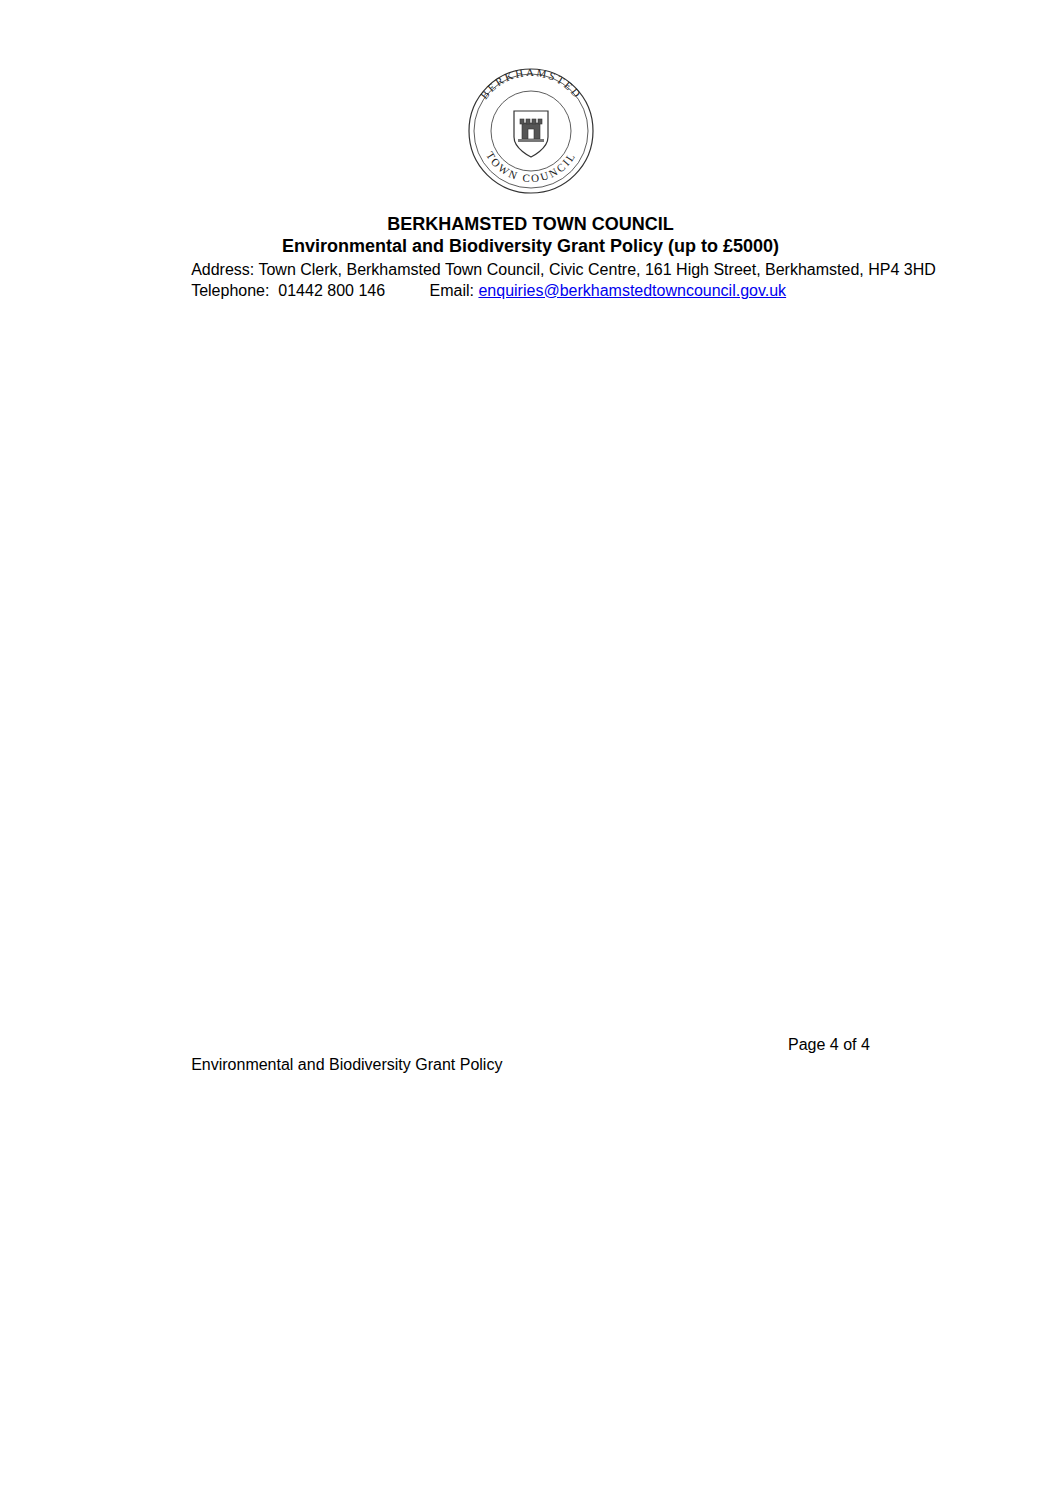BERKHAMSTED TOWN COUNCIL
BERKHAMSTED TOWN COUNCIL
Environmental and Biodiversity Grant Policy (up to £5000)
Address: Town Clerk, Berkhamsted Town Council, Civic Centre, 161 High Street, Berkhamsted, HP4 3HD
Telephone: 01442 800 146 Email: enquiries@berkhamstedtowncouncil.gov.uk
Page 4 of 4
Environmental and Biodiversity Grant Policy